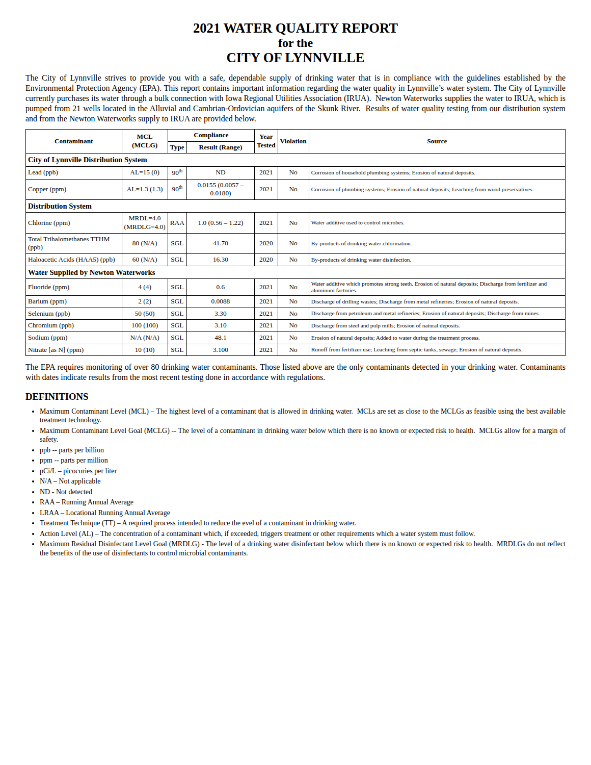2021 WATER QUALITY REPORT for the CITY OF LYNNVILLE
The City of Lynnville strives to provide you with a safe, dependable supply of drinking water that is in compliance with the guidelines established by the Environmental Protection Agency (EPA). This report contains important information regarding the water quality in Lynnville’s water system. The City of Lynnville currently purchases its water through a bulk connection with Iowa Regional Utilities Association (IRUA). Newton Waterworks supplies the water to IRUA, which is pumped from 21 wells located in the Alluvial and Cambrian-Ordovician aquifers of the Skunk River. Results of water quality testing from our distribution system and from the Newton Waterworks supply to IRUA are provided below.
| Contaminant | MCL (MCLG) | Compliance | Year Tested | Violation | Source |
| --- | --- | --- | --- | --- | --- |
| Type | Result (Range) |
| City of Lynnville Distribution System |
| Lead (ppb) | AL=15 (0) | 90 th | ND | 2021 | No | Corrosion of household plumbing systems; Erosion of natural deposits. |
| Copper (ppm) | AL=1.3 (1.3) | 90 th | 0.0155 (0.0057 – 0.0180) | 2021 | No | Corrosion of plumbing systems; Erosion of natural deposits; Leaching from wood preservatives. |
| Distribution System |
| Chlorine (ppm) | MRDL=4.0 (MRDLG=4.0) | RAA | 1.0 (0.56 – 1.22) | 2021 | No | Water additive used to control microbes. |
| Total Trihalomethanes TTHM (ppb) | 80 (N/A) | SGL | 41.70 | 2020 | No | By-products of drinking water chlorination. |
| Haloacetic Acids (HAA5) (ppb) | 60 (N/A) | SGL | 16.30 | 2020 | No | By-products of drinking water disinfection. |
| Water Supplied by Newton Waterworks |
| Fluoride (ppm) | 4 (4) | SGL | 0.6 | 2021 | No | Water additive which promotes strong teeth. Erosion of natural deposits; Discharge from fertilizer and aluminum factories. |
| Barium (ppm) | 2 (2) | SGL | 0.0088 | 2021 | No | Discharge of drilling wastes; Discharge from metal refineries; Erosion of natural deposits. |
| Selenium (ppb) | 50 (50) | SGL | 3.30 | 2021 | No | Discharge from petroleum and metal refineries; Erosion of natural deposits; Discharge from mines. |
| Chromium (ppb) | 100 (100) | SGL | 3.10 | 2021 | No | Discharge from steel and pulp mills; Erosion of natural deposits. |
| Sodium (ppm) | N/A (N/A) | SGL | 48.1 | 2021 | No | Erosion of natural deposits; Added to water during the treatment process. |
| Nitrate [as N] (ppm) | 10 (10) | SGL | 3.100 | 2021 | No | Runoff from fertilizer use; Leaching from septic tanks, sewage; Erosion of natural deposits. |
The EPA requires monitoring of over 80 drinking water contaminants. Those listed above are the only contaminants detected in your drinking water. Contaminants with dates indicate results from the most recent testing done in accordance with regulations.
DEFINITIONS
Maximum Contaminant Level (MCL) – The highest level of a contaminant that is allowed in drinking water. MCLs are set as close to the MCLGs as feasible using the best available treatment technology.
Maximum Contaminant Level Goal (MCLG) -- The level of a contaminant in drinking water below which there is no known or expected risk to health. MCLGs allow for a margin of safety.
ppb -- parts per billion
ppm -- parts per million
pCi/L – picocuries per liter
N/A – Not applicable
ND - Not detected
RAA – Running Annual Average
LRAA – Locational Running Annual Average
Treatment Technique (TT) – A required process intended to reduce the evel of a contaminant in drinking water.
Action Level (AL) – The concentration of a contaminant which, if exceeded, triggers treatment or other requirements which a water system must follow.
Maximum Residual Disinfectant Level Goal (MRDLG) - The level of a drinking water disinfectant below which there is no known or expected risk to health. MRDLGs do not reflect the benefits of the use of disinfectants to control microbial contaminants.